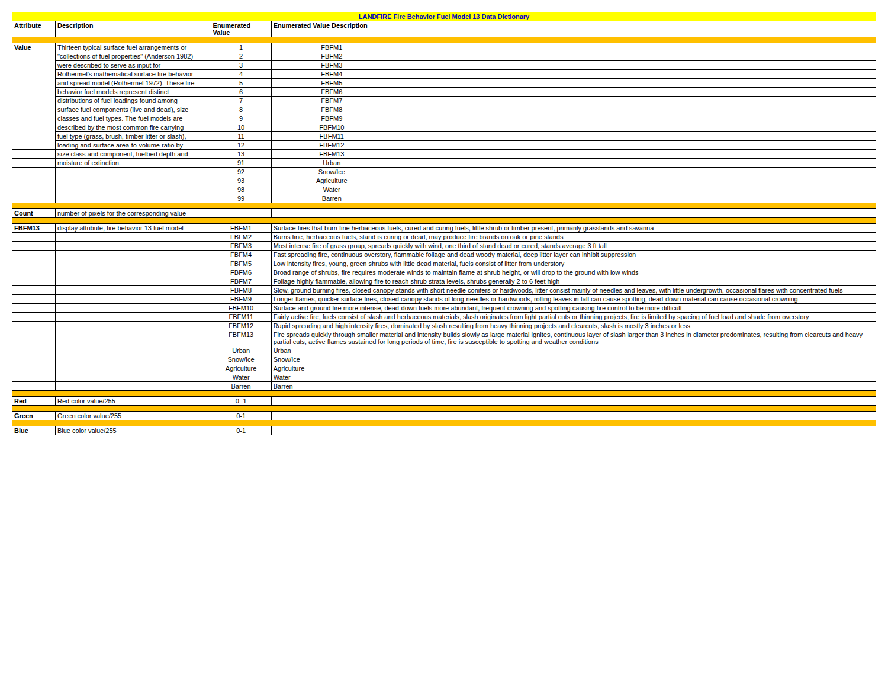| LANDFIRE Fire Behavior Fuel Model 13 Data Dictionary |
| Attribute | Description | Enumerated Value | Enumerated Value Description |
| Value | Thirteen typical surface fuel arrangements or | 1 | FBFM1 | |
| "collections of fuel properties" (Anderson 1982) | 2 | FBFM2 | |
| were described to serve as input for | 3 | FBFM3 | |
| Rothermel's mathematical surface fire behavior | 4 | FBFM4 | |
| and spread model (Rothermel 1972). These fire | 5 | FBFM5 | |
| behavior fuel models represent distinct | 6 | FBFM6 | |
| distributions of fuel loadings found among | 7 | FBFM7 | |
| surface fuel components (live and dead), size | 8 | FBFM8 | |
| classes and fuel types. The fuel models are | 9 | FBFM9 | |
| described by the most common fire carrying | 10 | FBFM10 | |
| fuel type (grass, brush, timber litter or slash), | 11 | FBFM11 | |
| loading and surface area-to-volume ratio by | 12 | FBFM12 | |
| | size class and component, fuelbed depth and | 13 | FBFM13 | |
| | moisture of extinction. | 91 | Urban | |
| | | 92 | Snow/Ice | |
| | | 93 | Agriculture | |
| | | 98 | Water | |
| | | 99 | Barren | |
| Count | number of pixels for the corresponding value | | |
| FBFM13 | display attribute, fire behavior 13 fuel model | FBFM1 | Surface fires that burn fine herbaceous fuels, cured and curing fuels, little shrub or timber present, primarily grasslands and savanna |
| | | FBFM2 | Burns fine, herbaceous fuels, stand is curing or dead, may produce fire brands on oak or pine stands |
| | | FBFM3 | Most intense fire of grass group, spreads quickly with wind, one third of stand dead or cured, stands average 3 ft tall |
| | | FBFM4 | Fast spreading fire, continuous overstory, flammable foliage and dead woody material, deep litter layer can inhibit suppression |
| | | FBFM5 | Low intensity fires, young, green shrubs with little dead material, fuels consist of litter from understory |
| | | FBFM6 | Broad range of shrubs, fire requires moderate winds to maintain flame at shrub height, or will drop to the ground with low winds |
| | | FBFM7 | Foliage highly flammable, allowing fire to reach shrub strata levels, shrubs generally 2 to 6 feet high |
| | | FBFM8 | Slow, ground burning fires, closed canopy stands with short needle conifers or hardwoods, litter consist mainly of needles and leaves, with little undergrowth, occasional flares with concentrated fuels |
| | | FBFM9 | Longer flames, quicker surface fires, closed canopy stands of long-needles or hardwoods, rolling leaves in fall can cause spotting, dead-down material can cause occasional crowning |
| | | FBFM10 | Surface and ground fire more intense, dead-down fuels more abundant, frequent crowning and spotting causing fire control to be more difficult |
| | | FBFM11 | Fairly active fire, fuels consist of slash and herbaceous materials, slash originates from light partial cuts or thinning projects, fire is limited by spacing of fuel load and shade from overstory |
| | | FBFM12 | Rapid spreading and high intensity fires, dominated by slash resulting from heavy thinning projects and clearcuts, slash is mostly 3 inches or less |
| | | FBFM13 | Fire spreads quickly through smaller material and intensity builds slowly as large material ignites, continuous layer of slash larger than 3 inches in diameter predominates, resulting from clearcuts and heavy partial cuts, active flames sustained for long periods of time, fire is susceptible to spotting and weather conditions |
| | | Urban | Urban |
| | | Snow/Ice | Snow/Ice |
| | | Agriculture | Agriculture |
| | | Water | Water |
| | | Barren | Barren |
| Red | Red color value/255 | 0 -1 | |
| Green | Green color value/255 | 0-1 | |
| Blue | Blue color value/255 | 0-1 | |